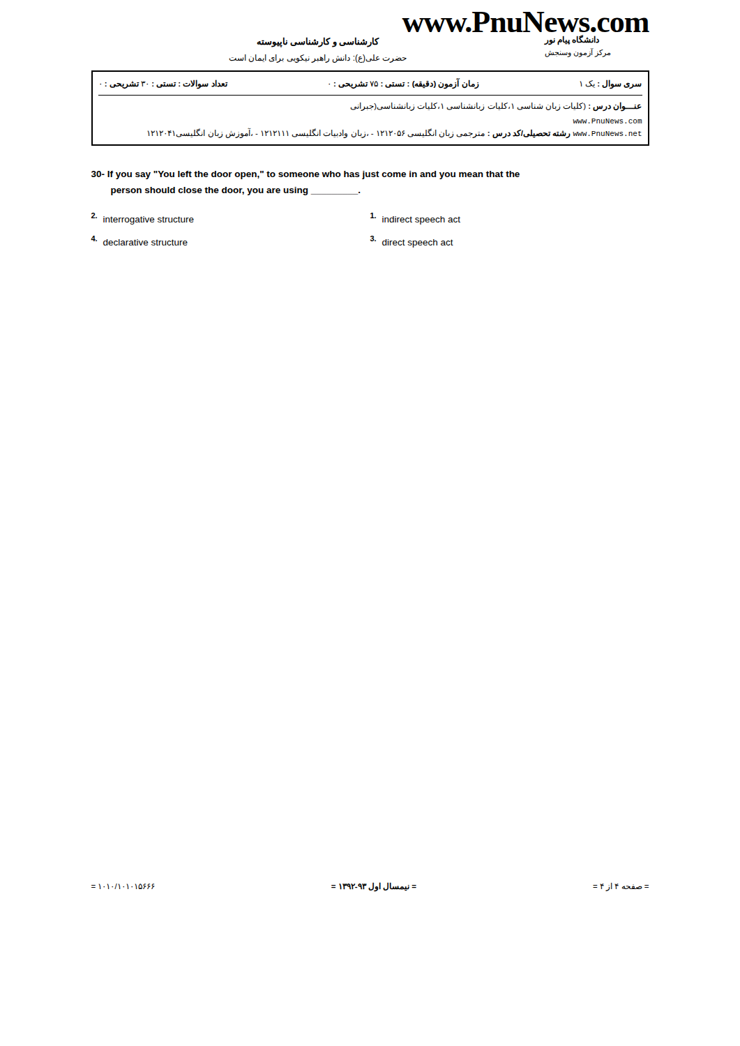www.PnuNews.com
دانشگاه پیام نور
مرکز آزمون وسنجش
کارشناسی و کارشناسی ناپیوسته
حضرت علی(ع): دانش راهبر نیکویی برای ایمان است
سری سوال : یک ۱
زمان آزمون (دقیقه) : تستی : ۷۵ تشریحی : ۰
تعداد سوالات : تستی : ۳۰ تشریحی : ۰
عنـــوان درس : (کلیات زبان شناسی ۱،کلیات زبانشناسی ۱،کلیات زبانشناسی(جبرانی
www.PnuNews.com
www.PnuNews.net رشته تحصیلی/کد درس : مترجمی زبان انگلیسی ۱۲۱۲۰۵۶ - ،زبان وادبیات انگلیسی ۱۲۱۲۱۱۱ - ،آموزش زبان انگلیسی۱۲۱۲۰۴۱
30- If you say "You left the door open," to someone who has just come in and you mean that the
person should close the door, you are using _________.
| 2. interrogative structure | 1. indirect speech act |
| 4. declarative structure | 3. direct speech act |
= صفحه ۴ از ۴ =
= نیمسال اول ۹۳-۱۳۹۲ =
= ۱۰۱۰/۱۰۱۰۱۵۶۶۶